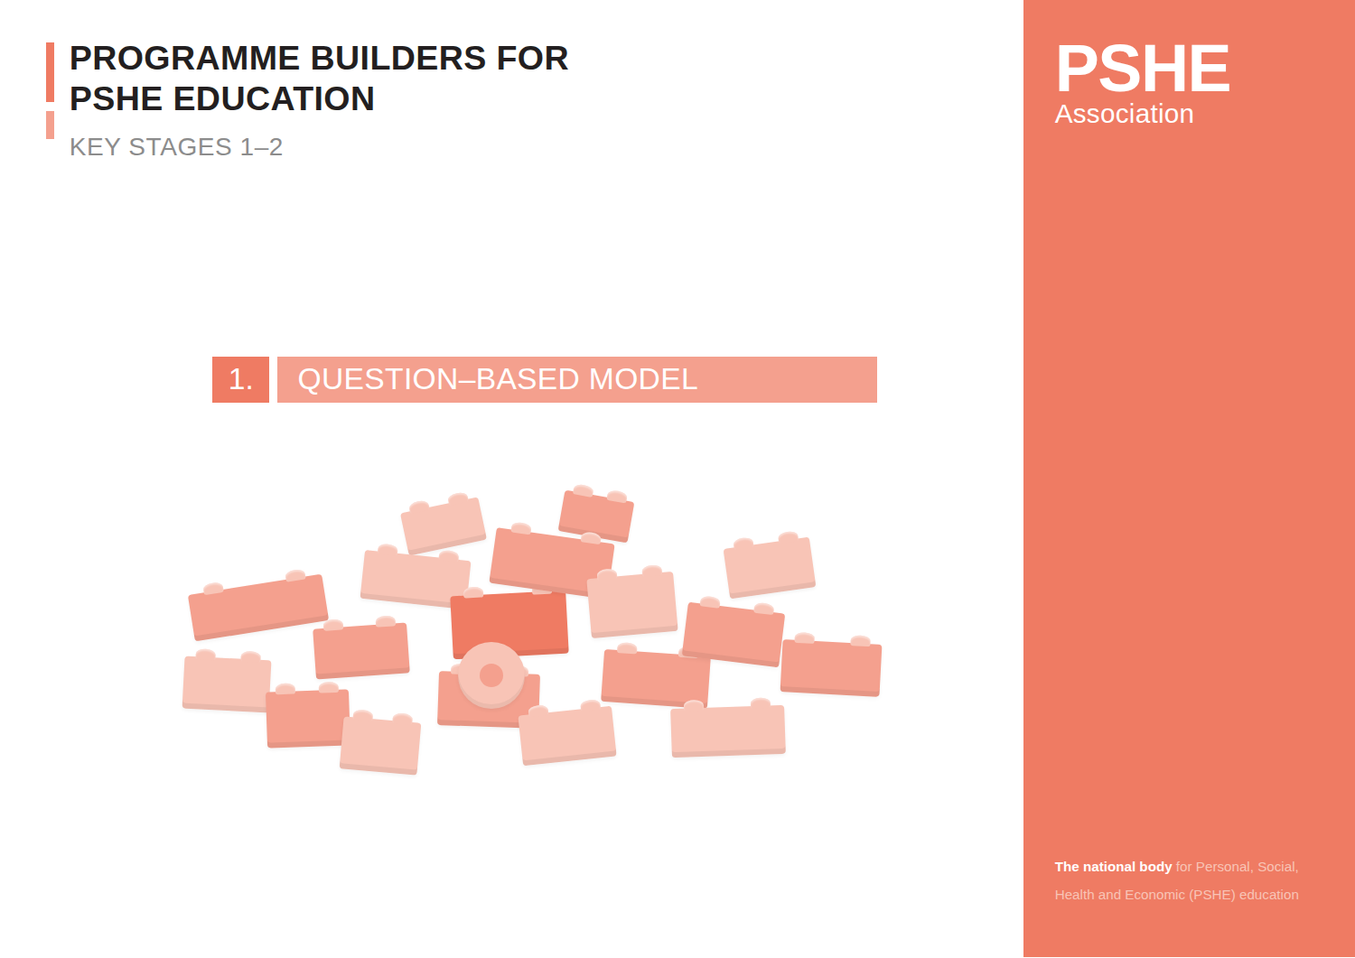Programme Builders for
PSHE Education
Key Stages 1–2
1. Question–based model
PSHE Association
The national body for Personal, Social, Health and Economic (PSHE) education